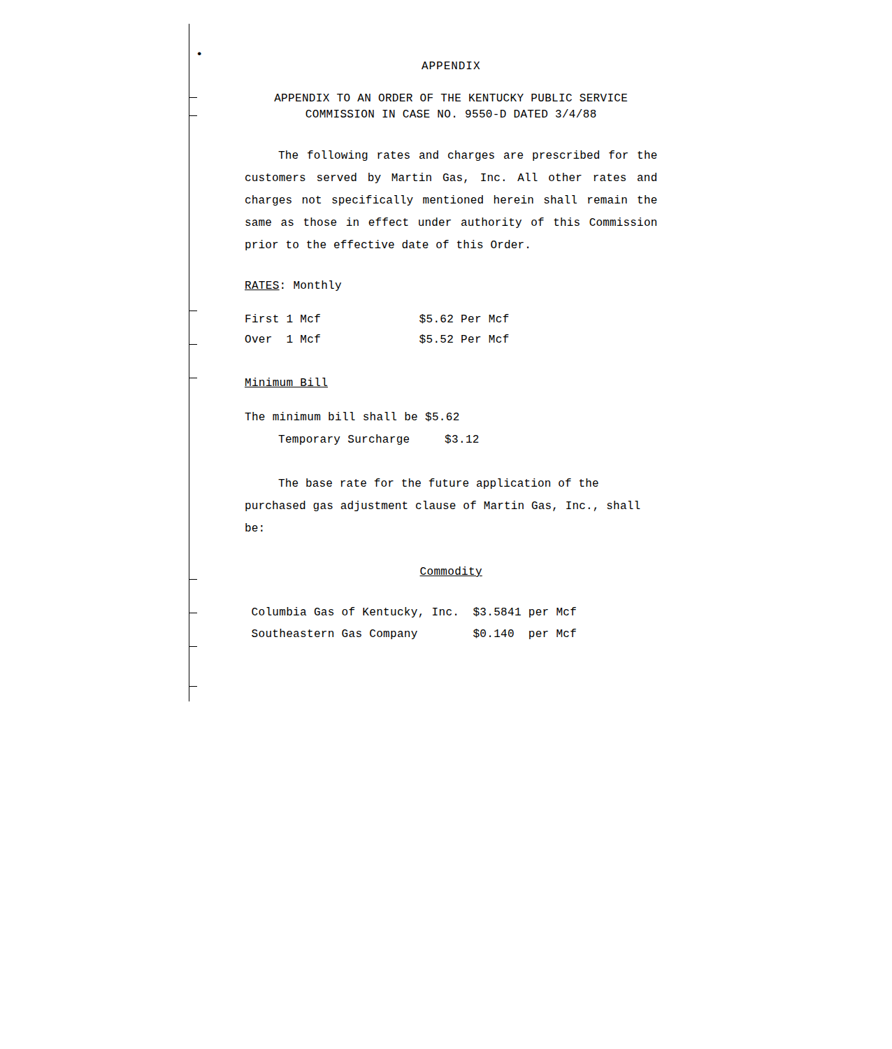•
APPENDIX
APPENDIX TO AN ORDER OF THE KENTUCKY PUBLIC SERVICE
COMMISSION IN CASE NO. 9550-D DATED 3/4/88
The following rates and charges are prescribed for the customers served by Martin Gas, Inc. All other rates and charges not specifically mentioned herein shall remain the same as those in effect under authority of this Commission prior to the effective date of this Order.
RATES: Monthly
| First 1 Mcf | $5.62 Per Mcf |
| Over 1 Mcf | $5.52 Per Mcf |
Minimum Bill
The minimum bill shall be $5.62
Temporary Surcharge $3.12
The base rate for the future application of the purchased gas adjustment clause of Martin Gas, Inc., shall be:
Commodity
| Columbia Gas of Kentucky, Inc. | $3.5841 per Mcf |
| Southeastern Gas Company | $0.140 per Mcf |